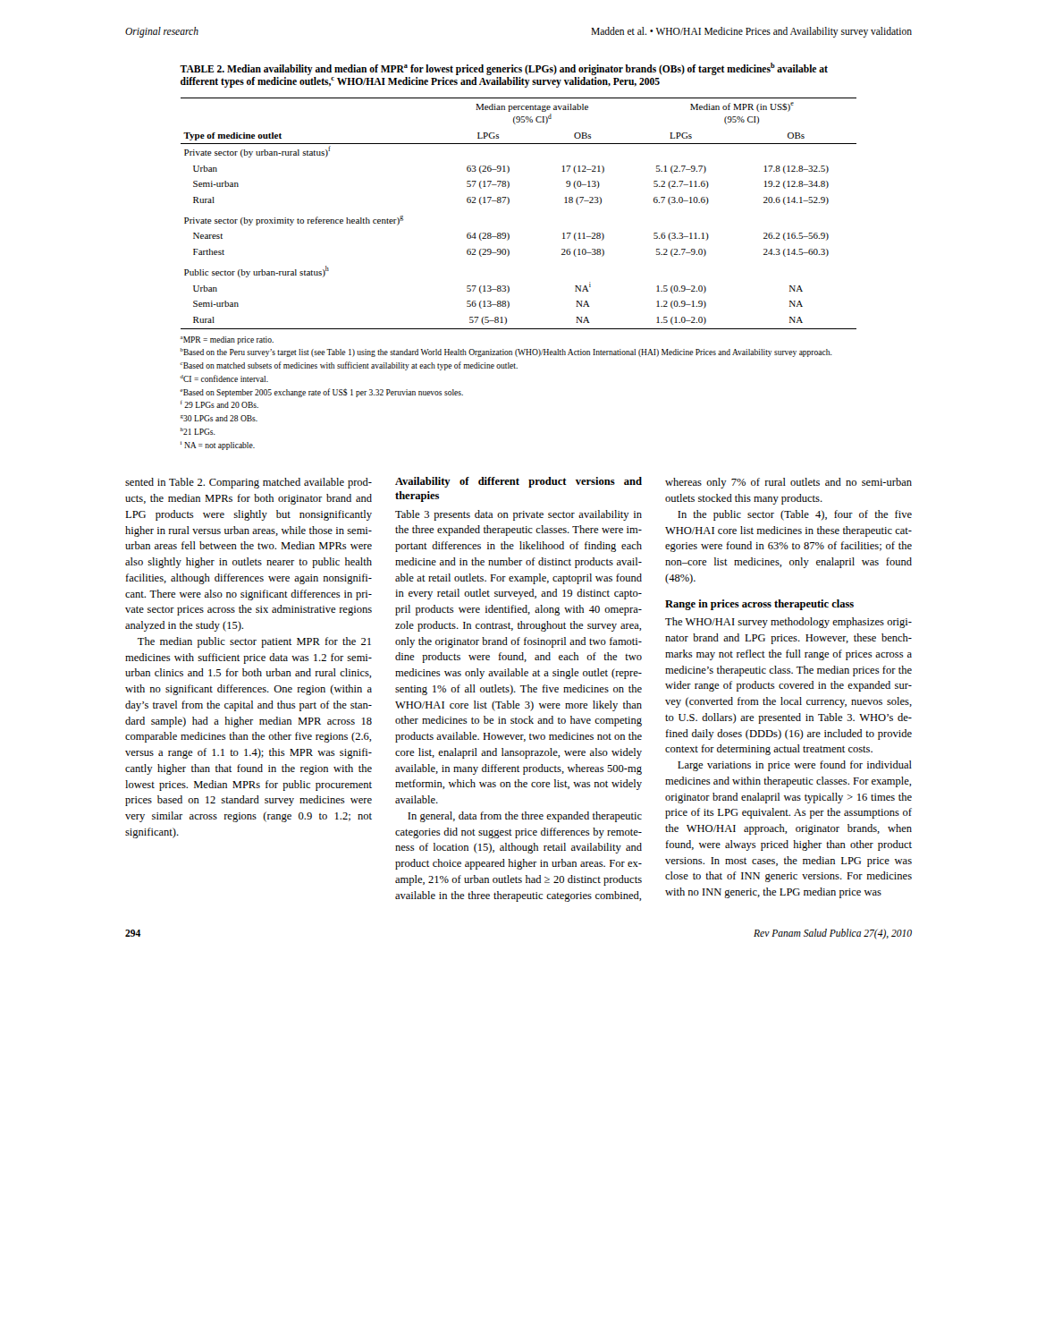Original research
Madden et al. • WHO/HAI Medicine Prices and Availability survey validation
TABLE 2. Median availability and median of MPRa for lowest priced generics (LPGs) and originator brands (OBs) of target medicinesb available at different types of medicine outlets,c WHO/HAI Medicine Prices and Availability survey validation, Peru, 2005
| | Median percentage available (95% CI) d | Median of MPR (in US$) e (95% CI) |
| --- | --- | --- |
| Type of medicine outlet | LPGs | OBs | LPGs | OBs |
| Private sector (by urban-rural status) f | | | | |
| Urban | 63 (26–91) | 17 (12–21) | 5.1 (2.7–9.7) | 17.8 (12.8–32.5) |
| Semi-urban | 57 (17–78) | 9 (0–13) | 5.2 (2.7–11.6) | 19.2 (12.8–34.8) |
| Rural | 62 (17–87) | 18 (7–23) | 6.7 (3.0–10.6) | 20.6 (14.1–52.9) |
| Private sector (by proximity to reference health center) g | | | | |
| Nearest | 64 (28–89) | 17 (11–28) | 5.6 (3.3–11.1) | 26.2 (16.5–56.9) |
| Farthest | 62 (29–90) | 26 (10–38) | 5.2 (2.7–9.0) | 24.3 (14.5–60.3) |
| Public sector (by urban-rural status) h | | | | |
| Urban | 57 (13–83) | NA i | 1.5 (0.9–2.0) | NA |
| Semi-urban | 56 (13–88) | NA | 1.2 (0.9–1.9) | NA |
| Rural | 57 (5–81) | NA | 1.5 (1.0–2.0) | NA |
aMPR = median price ratio.
bBased on the Peru survey’s target list (see Table 1) using the standard World Health Organization (WHO)/Health Action International (HAI) Medicine Prices and Availability survey approach.
cBased on matched subsets of medicines with sufficient availability at each type of medicine outlet.
dCI = confidence interval.
eBased on September 2005 exchange rate of US$ 1 per 3.32 Peruvian nuevos soles.
f 29 LPGs and 20 OBs.
g30 LPGs and 28 OBs.
h21 LPGs.
i NA = not applicable.
sented in Table 2. Comparing matched available products, the median MPRs for both originator brand and LPG products were slightly but nonsignificantly higher in rural versus urban areas, while those in semi-urban areas fell between the two. Median MPRs were also slightly higher in outlets nearer to public health facilities, although differences were again nonsignificant. There were also no significant differences in private sector prices across the six administrative regions analyzed in the study (15).
The median public sector patient MPR for the 21 medicines with sufficient price data was 1.2 for semi-urban clinics and 1.5 for both urban and rural clinics, with no significant differences. One region (within a day’s travel from the capital and thus part of the standard sample) had a higher median MPR across 18 comparable medicines than the other five regions (2.6, versus a range of 1.1 to 1.4); this MPR was significantly higher than that found in the region with the lowest prices. Median MPRs for public procurement prices based on 12 standard survey medicines were very similar across regions (range 0.9 to 1.2; not significant).
Availability of different product versions and therapies
Table 3 presents data on private sector availability in the three expanded therapeutic classes. There were important differences in the likelihood of finding each medicine and in the number of distinct products available at retail outlets. For example, captopril was found in every retail outlet surveyed, and 19 distinct captopril products were identified, along with 40 omeprazole products. In contrast, throughout the survey area, only the originator brand of fosinopril and two famotidine products were found, and each of the two medicines was only available at a single outlet (representing 1% of all outlets). The five medicines on the WHO/HAI core list (Table 3) were more likely than other medicines to be in stock and to have competing products available. However, two medicines not on the core list, enalapril and lansoprazole, were also widely available, in many different products, whereas 500-mg metformin, which was on the core list, was not widely available.
In general, data from the three expanded therapeutic categories did not suggest price differences by remoteness of location (15), although retail availability and product choice appeared higher in urban areas. For example, 21% of urban outlets had ≥ 20 distinct products available in the three therapeutic categories combined, whereas only 7% of rural outlets and no semi-urban outlets stocked this many products.
In the public sector (Table 4), four of the five WHO/HAI core list medicines in these therapeutic categories were found in 63% to 87% of facilities; of the non–core list medicines, only enalapril was found (48%).
Range in prices across therapeutic class
The WHO/HAI survey methodology emphasizes originator brand and LPG prices. However, these benchmarks may not reflect the full range of prices across a medicine’s therapeutic class. The median prices for the wider range of products covered in the expanded survey (converted from the local currency, nuevos soles, to U.S. dollars) are presented in Table 3. WHO’s defined daily doses (DDDs) (16) are included to provide context for determining actual treatment costs.
Large variations in price were found for individual medicines and within therapeutic classes. For example, originator brand enalapril was typically > 16 times the price of its LPG equivalent. As per the assumptions of the WHO/HAI approach, originator brands, when found, were always priced higher than other product versions. In most cases, the median LPG price was close to that of INN generic versions. For medicines with no INN generic, the LPG median price was
294
Rev Panam Salud Publica 27(4), 2010